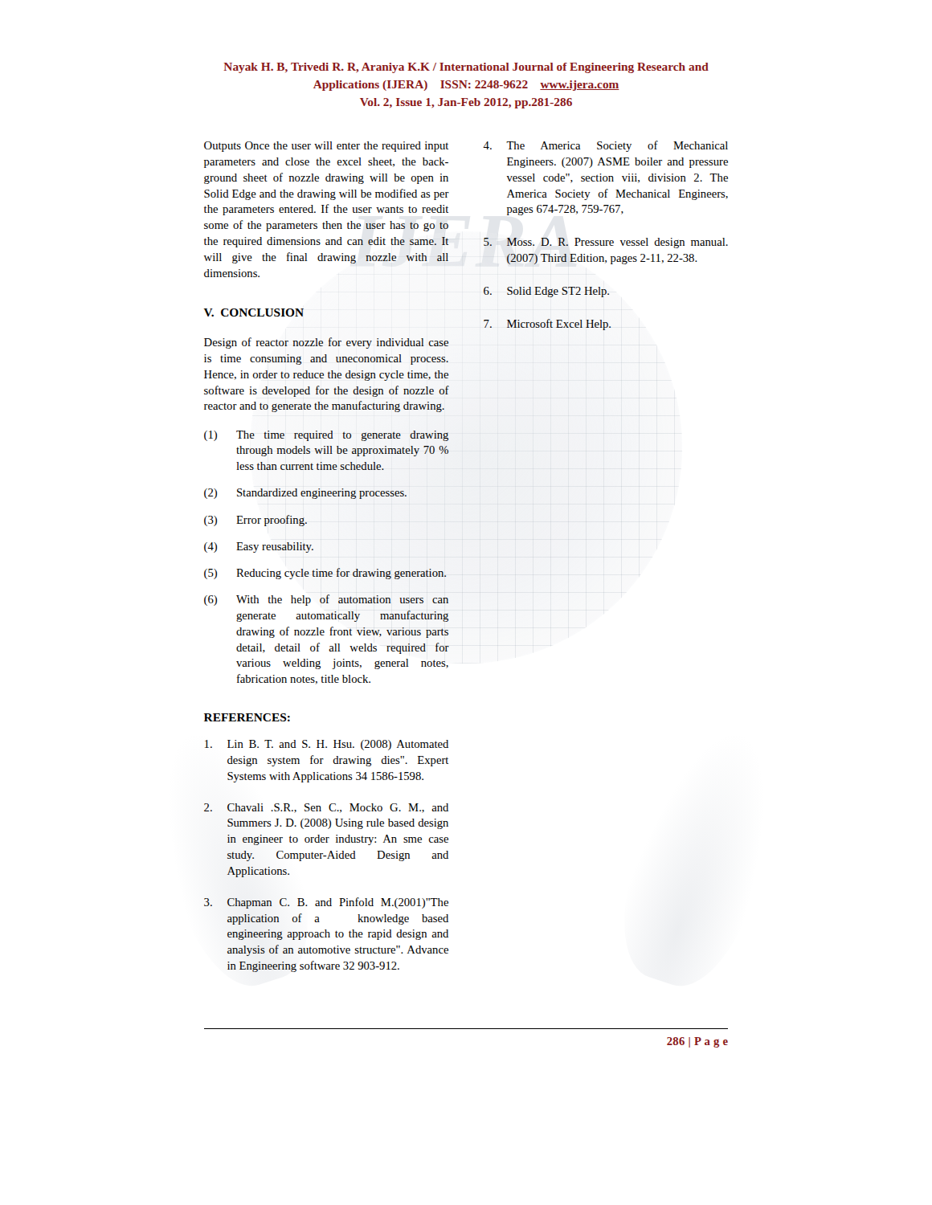IJERA
Nayak H. B, Trivedi R. R, Araniya K.K / International Journal of Engineering Research and
Applications (IJERA) ISSN: 2248-9622 www.ijera.com
Vol. 2, Issue 1, Jan-Feb 2012, pp.281-286
Outputs Once the user will enter the required input parameters and close the excel sheet, the background sheet of nozzle drawing will be open in Solid Edge and the drawing will be modified as per the parameters entered. If the user wants to reedit some of the parameters then the user has to go to the required dimensions and can edit the same. It will give the final drawing nozzle with all dimensions.
V. CONCLUSION
Design of reactor nozzle for every individual case is time consuming and uneconomical process. Hence, in order to reduce the design cycle time, the software is developed for the design of nozzle of reactor and to generate the manufacturing drawing.
(1) The time required to generate drawing through models will be approximately 70 % less than current time schedule.
(2) Standardized engineering processes.
(3) Error proofing.
(4) Easy reusability.
(5) Reducing cycle time for drawing generation.
(6) With the help of automation users can generate automatically manufacturing drawing of nozzle front view, various parts detail, detail of all welds required for various welding joints, general notes, fabrication notes, title block.
REFERENCES:
1. Lin B. T. and S. H. Hsu. (2008) Automated design system for drawing dies". Expert Systems with Applications 34 1586-1598.
2. Chavali .S.R., Sen C., Mocko G. M., and Summers J. D. (2008) Using rule based design in engineer to order industry: An sme case study. Computer-Aided Design and Applications.
3. Chapman C. B. and Pinfold M.(2001)"The application of a knowledge based engineering approach to the rapid design and analysis of an automotive structure". Advance in Engineering software 32 903-912.
4. The America Society of Mechanical Engineers. (2007) ASME boiler and pressure vessel code", section viii, division 2. The America Society of Mechanical Engineers, pages 674-728, 759-767,
5. Moss. D. R. Pressure vessel design manual. (2007) Third Edition, pages 2-11, 22-38.
6. Solid Edge ST2 Help.
7. Microsoft Excel Help.
286 | P a g e